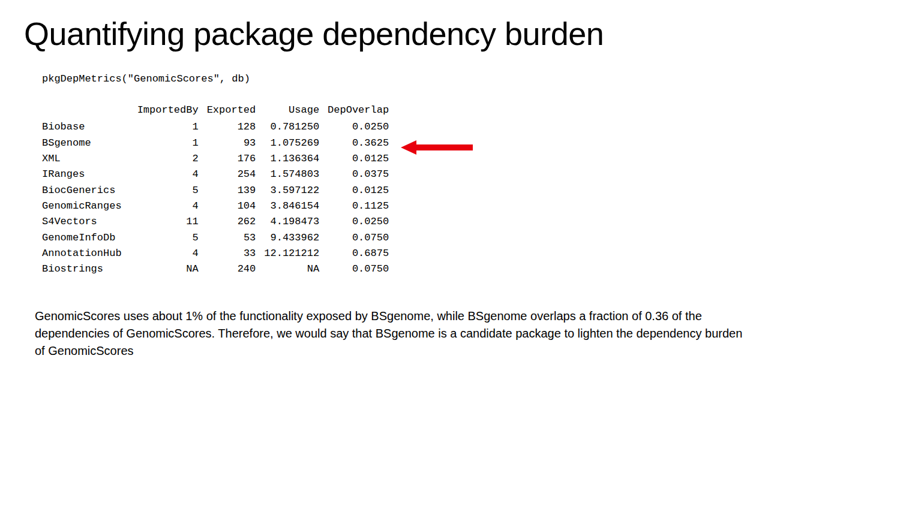Quantifying package dependency burden
pkgDepMetrics("GenomicScores", db)
| | ImportedBy | Exported | Usage | DepOverlap |
| --- | --- | --- | --- | --- |
| Biobase | 1 | 128 | 0.781250 | 0.0250 |
| BSgenome | 1 | 93 | 1.075269 | 0.3625 |
| XML | 2 | 176 | 1.136364 | 0.0125 |
| IRanges | 4 | 254 | 1.574803 | 0.0375 |
| BiocGenerics | 5 | 139 | 3.597122 | 0.0125 |
| GenomicRanges | 4 | 104 | 3.846154 | 0.1125 |
| S4Vectors | 11 | 262 | 4.198473 | 0.0250 |
| GenomeInfoDb | 5 | 53 | 9.433962 | 0.0750 |
| AnnotationHub | 4 | 33 | 12.121212 | 0.6875 |
| Biostrings | NA | 240 | NA | 0.0750 |
GenomicScores uses about 1% of the functionality exposed by BSgenome, while BSgenome overlaps a fraction of 0.36 of the dependencies of GenomicScores. Therefore, we would say that BSgenome is a candidate package to lighten the dependency burden of GenomicScores